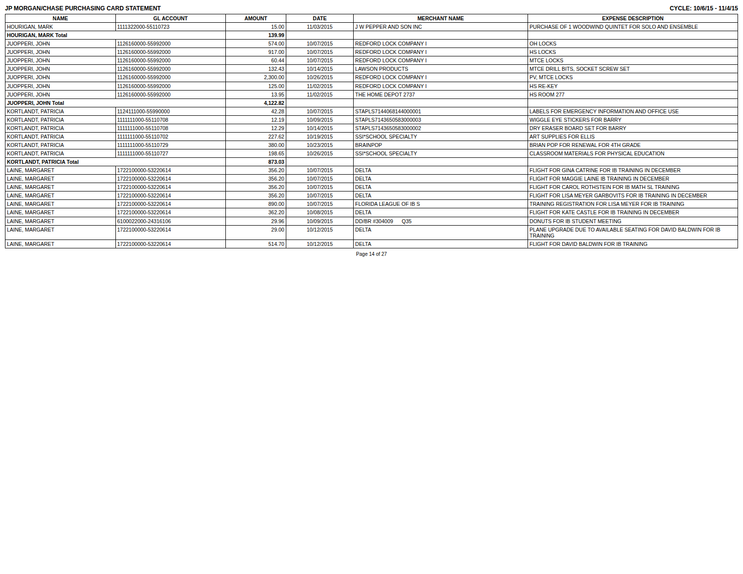JP MORGAN/CHASE PURCHASING CARD STATEMENT CYCLE: 10/6/15 - 11/4/15
| NAME | GL ACCOUNT | AMOUNT | DATE | MERCHANT NAME | EXPENSE DESCRIPTION |
| --- | --- | --- | --- | --- | --- |
| HOURIGAN, MARK | 1111322000-55110723 | 15.00 | 11/03/2015 | J W PEPPER AND SON INC | PURCHASE OF 1 WOODWIND QUINTET FOR SOLO AND ENSEMBLE |
| HOURIGAN, MARK Total | 139.99 | | | |
| JUOPPERI, JOHN | 1126160000-55992000 | 574.00 | 10/07/2015 | REDFORD LOCK COMPANY I | OH LOCKS |
| JUOPPERI, JOHN | 1126160000-55992000 | 917.00 | 10/07/2015 | REDFORD LOCK COMPANY I | HS LOCKS |
| JUOPPERI, JOHN | 1126160000-55992000 | 60.44 | 10/07/2015 | REDFORD LOCK COMPANY I | MTCE LOCKS |
| JUOPPERI, JOHN | 1126160000-55992000 | 132.43 | 10/14/2015 | LAWSON PRODUCTS | MTCE DRILL BITS, SOCKET SCREW SET |
| JUOPPERI, JOHN | 1126160000-55992000 | 2,300.00 | 10/26/2015 | REDFORD LOCK COMPANY I | PV, MTCE LOCKS |
| JUOPPERI, JOHN | 1126160000-55992000 | 125.00 | 11/02/2015 | REDFORD LOCK COMPANY I | HS RE-KEY |
| JUOPPERI, JOHN | 1126160000-55992000 | 13.95 | 11/02/2015 | THE HOME DEPOT 2737 | HS ROOM 277 |
| JUOPPERI, JOHN Total | 4,122.82 | | | |
| KORTLANDT, PATRICIA | 1124111000-55990000 | 42.28 | 10/07/2015 | STAPLS7144068144000001 | LABELS FOR EMERGENCY INFORMATION AND OFFICE USE |
| KORTLANDT, PATRICIA | 1111111000-55110708 | 12.19 | 10/09/2015 | STAPLS7143650583000003 | WIGGLE EYE STICKERS FOR BARRY |
| KORTLANDT, PATRICIA | 1111111000-55110708 | 12.29 | 10/14/2015 | STAPLS7143650583000002 | DRY ERASER BOARD SET FOR BARRY |
| KORTLANDT, PATRICIA | 1111111000-55110702 | 227.62 | 10/19/2015 | SSI*SCHOOL SPECIALTY | ART SUPPLIES FOR ELLIS |
| KORTLANDT, PATRICIA | 1111111000-55110729 | 380.00 | 10/23/2015 | BRAINPOP | BRIAN POP FOR RENEWAL FOR 4TH GRADE |
| KORTLANDT, PATRICIA | 1111111000-55110727 | 198.65 | 10/26/2015 | SSI*SCHOOL SPECIALTY | CLASSROOM MATERIALS FOR PHYSICAL EDUCATION |
| KORTLANDT, PATRICIA Total | 873.03 | | | |
| LAINE, MARGARET | 1722100000-53220614 | 356.20 | 10/07/2015 | DELTA | FLIGHT FOR GINA CATRINE FOR IB TRAINING IN DECEMBER |
| LAINE, MARGARET | 1722100000-53220614 | 356.20 | 10/07/2015 | DELTA | FLIGHT FOR MAGGIE LAINE IB TRAINING IN DECEMBER |
| LAINE, MARGARET | 1722100000-53220614 | 356.20 | 10/07/2015 | DELTA | FLIGHT FOR CAROL ROTHSTEIN FOR IB MATH SL TRAINING |
| LAINE, MARGARET | 1722100000-53220614 | 356.20 | 10/07/2015 | DELTA | FLIGHT FOR LISA MEYER GARBOVITS FOR IB TRAINING IN DECEMBER |
| LAINE, MARGARET | 1722100000-53220614 | 890.00 | 10/07/2015 | FLORIDA LEAGUE OF IB S | TRAINING REGISTRATION FOR LISA MEYER FOR IB TRAINING |
| LAINE, MARGARET | 1722100000-53220614 | 362.20 | 10/08/2015 | DELTA | FLIGHT FOR KATE CASTLE FOR IB TRAINING IN DECEMBER |
| LAINE, MARGARET | 6100022000-24316106 | 29.96 | 10/09/2015 | DD/BR #304009 Q35 | DONUTS FOR IB STUDENT MEETING |
| LAINE, MARGARET | 1722100000-53220614 | 29.00 | 10/12/2015 | DELTA | PLANE UPGRADE DUE TO AVAILABLE SEATING FOR DAVID BALDWIN FOR IB TRAINING |
| LAINE, MARGARET | 1722100000-53220614 | 514.70 | 10/12/2015 | DELTA | FLIGHT FOR DAVID BALDWIN FOR IB TRAINING |
Page 14 of 27